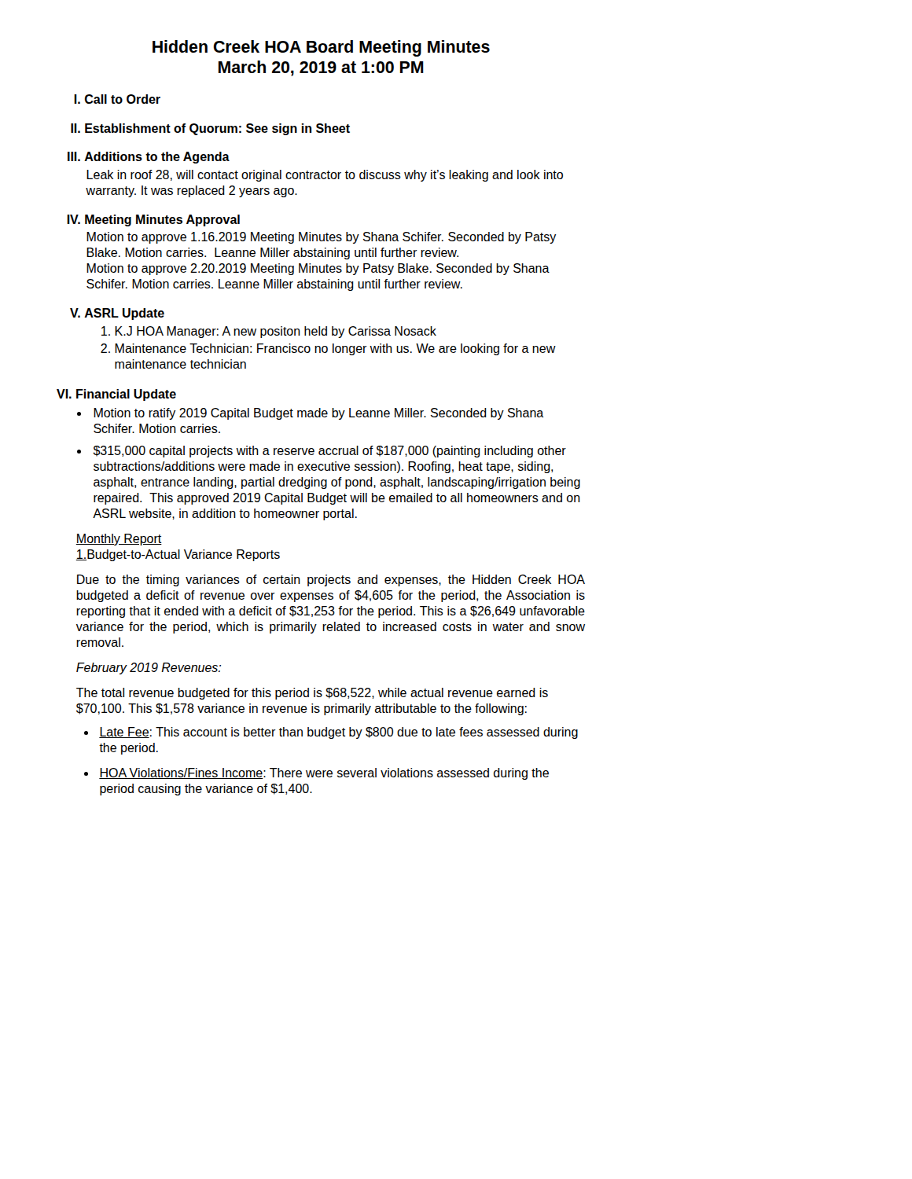Hidden Creek HOA Board Meeting MinutesMarch 20, 2019 at 1:00 PM
Call to Order
Establishment of Quorum: See sign in Sheet
Additions to the Agenda
Leak in roof 28, will contact original contractor to discuss why it’s leaking and look into warranty. It was replaced 2 years ago.
Meeting Minutes Approval
Motion to approve 1.16.2019 Meeting Minutes by Shana Schifer. Seconded by Patsy Blake. Motion carries. Leanne Miller abstaining until further review.
Motion to approve 2.20.2019 Meeting Minutes by Patsy Blake. Seconded by Shana Schifer. Motion carries. Leanne Miller abstaining until further review.
ASRL Update
K.J HOA Manager: A new positon held by Carissa Nosack
Maintenance Technician: Francisco no longer with us. We are looking for a new maintenance technician
VI. Financial Update
Motion to ratify 2019 Capital Budget made by Leanne Miller. Seconded by Shana Schifer. Motion carries.
$315,000 capital projects with a reserve accrual of $187,000 (painting including other subtractions/additions were made in executive session). Roofing, heat tape, siding, asphalt, entrance landing, partial dredging of pond, asphalt, landscaping/irrigation being repaired. This approved 2019 Capital Budget will be emailed to all homeowners and on ASRL website, in addition to homeowner portal.
Monthly Report
1. Budget-to-Actual Variance Reports
Due to the timing variances of certain projects and expenses, the Hidden Creek HOA budgeted a deficit of revenue over expenses of $4,605 for the period, the Association is reporting that it ended with a deficit of $31,253 for the period. This is a $26,649 unfavorable variance for the period, which is primarily related to increased costs in water and snow removal.
February 2019 Revenues:
The total revenue budgeted for this period is $68,522, while actual revenue earned is $70,100. This $1,578 variance in revenue is primarily attributable to the following:
Late Fee: This account is better than budget by $800 due to late fees assessed during the period.
HOA Violations/Fines Income: There were several violations assessed during the period causing the variance of $1,400.